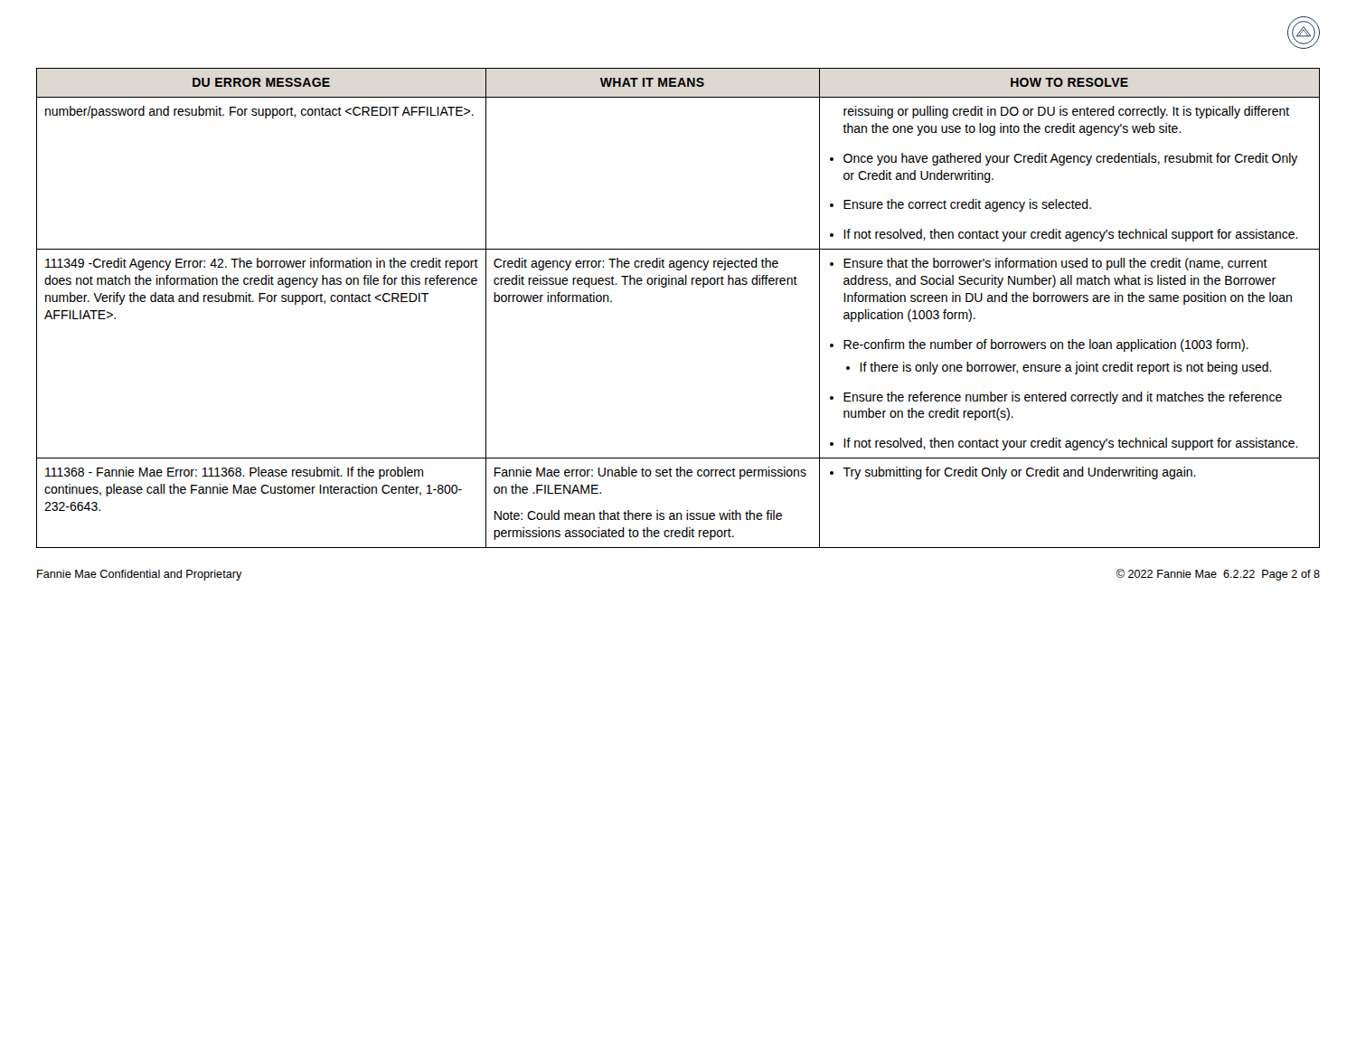| DU ERROR MESSAGE | WHAT IT MEANS | HOW TO RESOLVE |
| --- | --- | --- |
| number/password and resubmit. For support, contact <CREDIT AFFILIATE>. | | reissuing or pulling credit in DO or DU is entered correctly. It is typically different than the one you use to log into the credit agency's web site. Once you have gathered your Credit Agency credentials, resubmit for Credit Only or Credit and Underwriting. Ensure the correct credit agency is selected. If not resolved, then contact your credit agency's technical support for assistance. |
| 111349 -Credit Agency Error: 42. The borrower information in the credit report does not match the information the credit agency has on file for this reference number. Verify the data and resubmit. For support, contact <CREDIT AFFILIATE>. | Credit agency error: The credit agency rejected the credit reissue request. The original report has different borrower information. | Ensure that the borrower's information used to pull the credit (name, current address, and Social Security Number) all match what is listed in the Borrower Information screen in DU and the borrowers are in the same position on the loan application (1003 form). Re-confirm the number of borrowers on the loan application (1003 form). If there is only one borrower, ensure a joint credit report is not being used. Ensure the reference number is entered correctly and it matches the reference number on the credit report(s). If not resolved, then contact your credit agency's technical support for assistance. |
| 111368 - Fannie Mae Error: 111368. Please resubmit. If the problem continues, please call the Fannie Mae Customer Interaction Center, 1-800-232-6643. | Fannie Mae error: Unable to set the correct permissions on the .FILENAME. Note: Could mean that there is an issue with the file permissions associated to the credit report. | Try submitting for Credit Only or Credit and Underwriting again. |
Fannie Mae Confidential and Proprietary
© 2022 Fannie Mae 6.2.22 Page 2 of 8